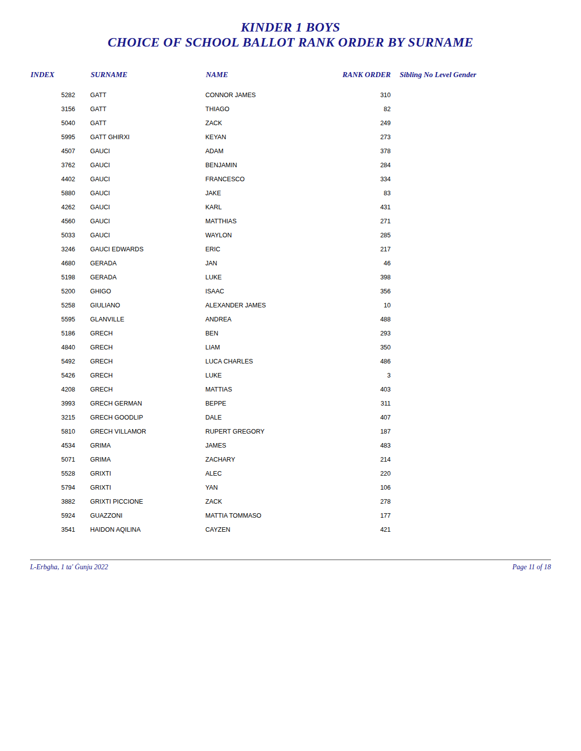KINDER 1 BOYS
CHOICE OF SCHOOL BALLOT RANK ORDER BY SURNAME
| INDEX | SURNAME | NAME | RANK ORDER | Sibling No Level Gender |
| --- | --- | --- | --- | --- |
| 5282 | GATT | CONNOR JAMES | 310 | |
| 3156 | GATT | THIAGO | 82 | |
| 5040 | GATT | ZACK | 249 | |
| 5995 | GATT GHIRXI | KEYAN | 273 | |
| 4507 | GAUCI | ADAM | 378 | |
| 3762 | GAUCI | BENJAMIN | 284 | |
| 4402 | GAUCI | FRANCESCO | 334 | |
| 5880 | GAUCI | JAKE | 83 | |
| 4262 | GAUCI | KARL | 431 | |
| 4560 | GAUCI | MATTHIAS | 271 | |
| 5033 | GAUCI | WAYLON | 285 | |
| 3246 | GAUCI EDWARDS | ERIC | 217 | |
| 4680 | GERADA | JAN | 46 | |
| 5198 | GERADA | LUKE | 398 | |
| 5200 | GHIGO | ISAAC | 356 | |
| 5258 | GIULIANO | ALEXANDER JAMES | 10 | |
| 5595 | GLANVILLE | ANDREA | 488 | |
| 5186 | GRECH | BEN | 293 | |
| 4840 | GRECH | LIAM | 350 | |
| 5492 | GRECH | LUCA CHARLES | 486 | |
| 5426 | GRECH | LUKE | 3 | |
| 4208 | GRECH | MATTIAS | 403 | |
| 3993 | GRECH GERMAN | BEPPE | 311 | |
| 3215 | GRECH GOODLIP | DALE | 407 | |
| 5810 | GRECH VILLAMOR | RUPERT GREGORY | 187 | |
| 4534 | GRIMA | JAMES | 483 | |
| 5071 | GRIMA | ZACHARY | 214 | |
| 5528 | GRIXTI | ALEC | 220 | |
| 5794 | GRIXTI | YAN | 106 | |
| 3882 | GRIXTI PICCIONE | ZACK | 278 | |
| 5924 | GUAZZONI | MATTIA TOMMASO | 177 | |
| 3541 | HAIDON AQILINA | CAYZEN | 421 | |
L-Erbgha, 1 ta' Ġunju 2022 Page 11 of 18